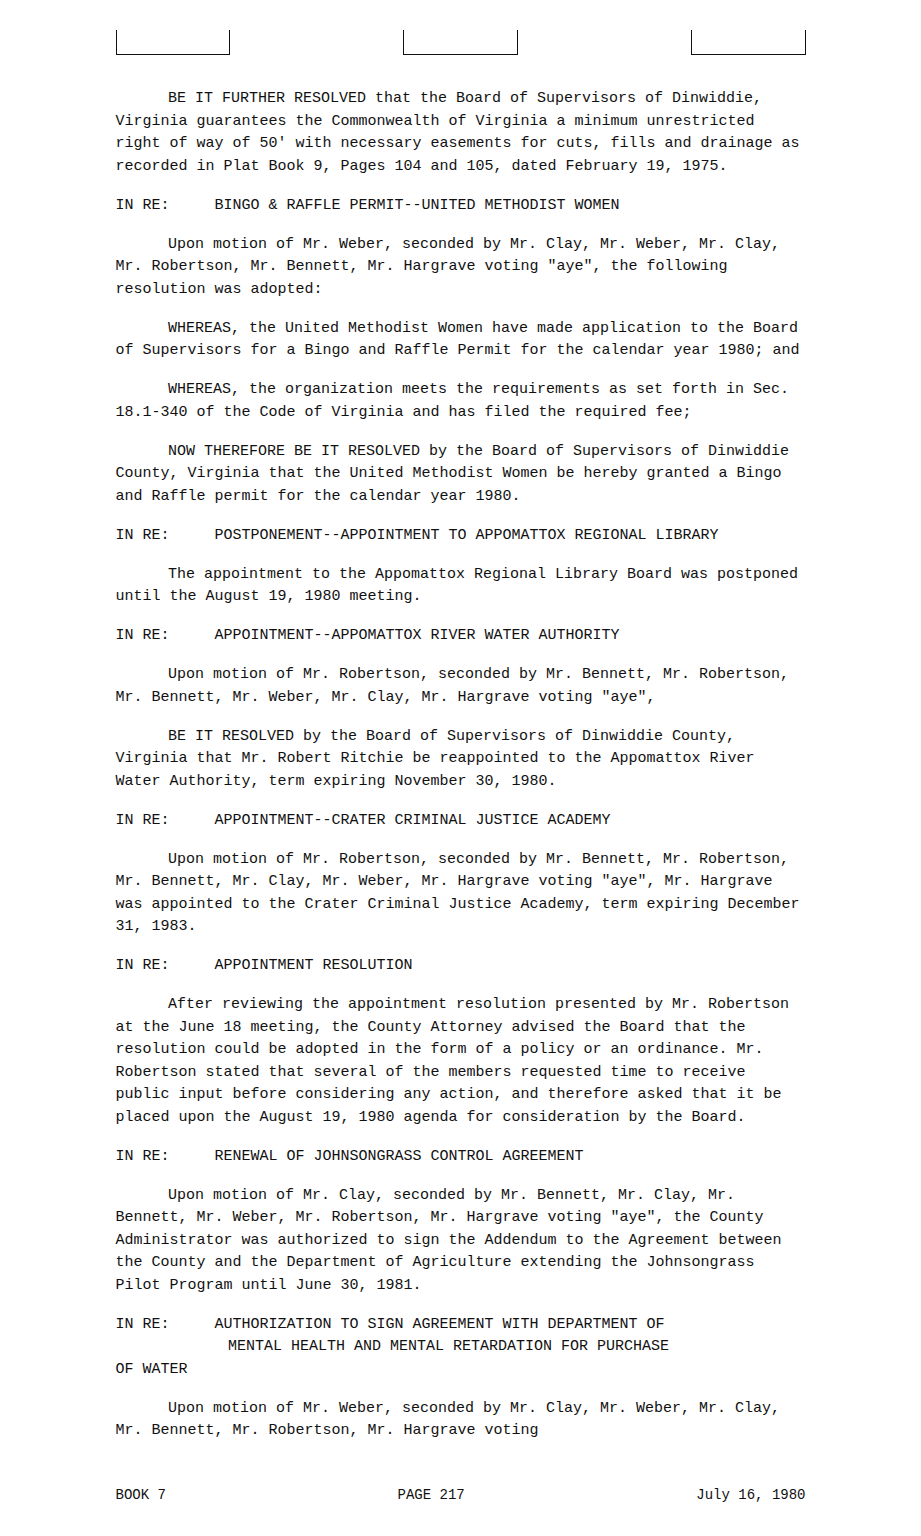BE IT FURTHER RESOLVED that the Board of Supervisors of Dinwiddie, Virginia guarantees the Commonwealth of Virginia a minimum unrestricted right of way of 50' with necessary easements for cuts, fills and drainage as recorded in Plat Book 9, Pages 104 and 105, dated February 19, 1975.
IN RE: BINGO & RAFFLE PERMIT--UNITED METHODIST WOMEN
Upon motion of Mr. Weber, seconded by Mr. Clay, Mr. Weber, Mr. Clay, Mr. Robertson, Mr. Bennett, Mr. Hargrave voting "aye", the following resolution was adopted:
WHEREAS, the United Methodist Women have made application to the Board of Supervisors for a Bingo and Raffle Permit for the calendar year 1980; and
WHEREAS, the organization meets the requirements as set forth in Sec. 18.1-340 of the Code of Virginia and has filed the required fee;
NOW THEREFORE BE IT RESOLVED by the Board of Supervisors of Dinwiddie County, Virginia that the United Methodist Women be hereby granted a Bingo and Raffle permit for the calendar year 1980.
IN RE: POSTPONEMENT--APPOINTMENT TO APPOMATTOX REGIONAL LIBRARY
The appointment to the Appomattox Regional Library Board was postponed until the August 19, 1980 meeting.
IN RE: APPOINTMENT--APPOMATTOX RIVER WATER AUTHORITY
Upon motion of Mr. Robertson, seconded by Mr. Bennett, Mr. Robertson, Mr. Bennett, Mr. Weber, Mr. Clay, Mr. Hargrave voting "aye",
BE IT RESOLVED by the Board of Supervisors of Dinwiddie County, Virginia that Mr. Robert Ritchie be reappointed to the Appomattox River Water Authority, term expiring November 30, 1980.
IN RE: APPOINTMENT--CRATER CRIMINAL JUSTICE ACADEMY
Upon motion of Mr. Robertson, seconded by Mr. Bennett, Mr. Robertson, Mr. Bennett, Mr. Clay, Mr. Weber, Mr. Hargrave voting "aye", Mr. Hargrave was appointed to the Crater Criminal Justice Academy, term expiring December 31, 1983.
IN RE: APPOINTMENT RESOLUTION
After reviewing the appointment resolution presented by Mr. Robertson at the June 18 meeting, the County Attorney advised the Board that the resolution could be adopted in the form of a policy or an ordinance. Mr. Robertson stated that several of the members requested time to receive public input before considering any action, and therefore asked that it be placed upon the August 19, 1980 agenda for consideration by the Board.
IN RE: RENEWAL OF JOHNSONGRASS CONTROL AGREEMENT
Upon motion of Mr. Clay, seconded by Mr. Bennett, Mr. Clay, Mr. Bennett, Mr. Weber, Mr. Robertson, Mr. Hargrave voting "aye", the County Administrator was authorized to sign the Addendum to the Agreement between the County and the Department of Agriculture extending the Johnsongrass Pilot Program until June 30, 1981.
IN RE: AUTHORIZATION TO SIGN AGREEMENT WITH DEPARTMENT OF
MENTAL HEALTH AND MENTAL RETARDATION FOR PURCHASE
OF WATER
Upon motion of Mr. Weber, seconded by Mr. Clay, Mr. Weber, Mr. Clay, Mr. Bennett, Mr. Robertson, Mr. Hargrave voting
BOOK 7 PAGE 217 July 16, 1980